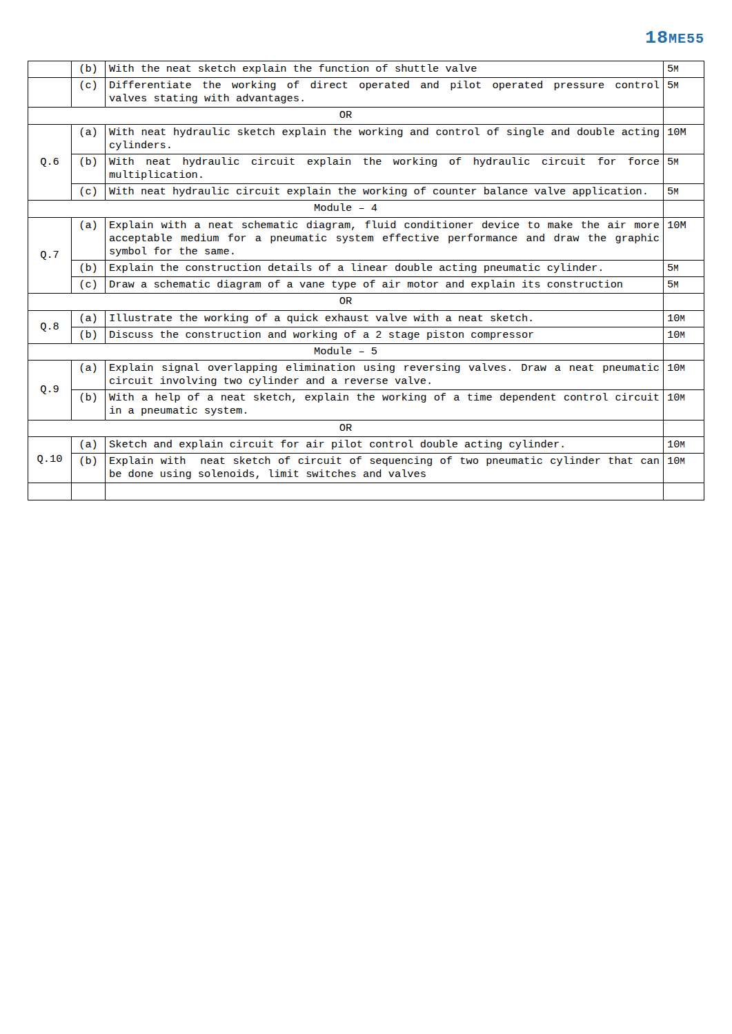18ME55
| | (b) | With the neat sketch explain the function of shuttle valve | 5 M |
| | (c) | Differentiate the working of direct operated and pilot operated pressure control valves stating with advantages. | 5 M |
| OR | |
| Q.6 | (a) | With neat hydraulic sketch explain the working and control of single and double acting cylinders. | 10M |
| (b) | With neat hydraulic circuit explain the working of hydraulic circuit for force multiplication. | 5 M |
| (c) | With neat hydraulic circuit explain the working of counter balance valve application. | 5 M |
| Module – 4 | |
| Q.7 | (a) | Explain with a neat schematic diagram, fluid conditioner device to make the air more acceptable medium for a pneumatic system effective performance and draw the graphic symbol for the same. | 10M |
| (b) | Explain the construction details of a linear double acting pneumatic cylinder. | 5 M |
| (c) | Draw a schematic diagram of a vane type of air motor and explain its construction | 5 M |
| OR | |
| Q.8 | (a) | Illustrate the working of a quick exhaust valve with a neat sketch. | 10 M |
| (b) | Discuss the construction and working of a 2 stage piston compressor | 10 M |
| Module – 5 | |
| Q.9 | (a) | Explain signal overlapping elimination using reversing valves. Draw a neat pneumatic circuit involving two cylinder and a reverse valve. | 10 M |
| (b) | With a help of a neat sketch, explain the working of a time dependent control circuit in a pneumatic system. | 10 M |
| OR | |
| Q.10 | (a) | Sketch and explain circuit for air pilot control double acting cylinder. | 10 M |
| (b) | Explain with neat sketch of circuit of sequencing of two pneumatic cylinder that can be done using solenoids, limit switches and valves | 10 M |